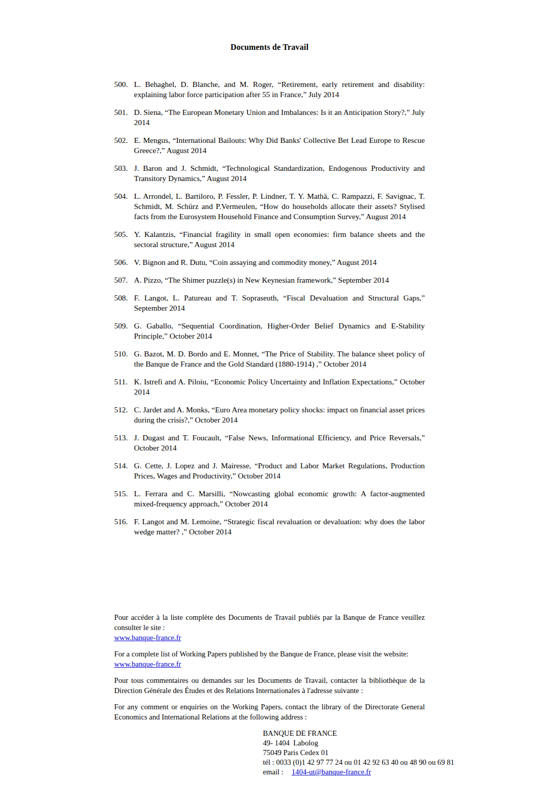Documents de Travail
500. L. Behaghel, D. Blanche, and M. Roger, “Retirement, early retirement and disability: explaining labor force participation after 55 in France,” July 2014
501. D. Siena, “The European Monetary Union and Imbalances: Is it an Anticipation Story?,” July 2014
502. E. Mengus, “International Bailouts: Why Did Banks' Collective Bet Lead Europe to Rescue Greece?,” August 2014
503. J. Baron and J. Schmidt, “Technological Standardization, Endogenous Productivity and Transitory Dynamics,” August 2014
504. L. Arrondel, L. Bartiloro, P. Fessler, P. Lindner, T. Y. Mathä, C. Rampazzi, F. Savignac, T. Schmidt, M. Schürz and P.Vermeulen, “How do households allocate their assets? Stylised facts from the Eurosystem Household Finance and Consumption Survey,” August 2014
505. Y. Kalantzis, “Financial fragility in small open economies: firm balance sheets and the sectoral structure,” August 2014
506. V. Bignon and R. Dutu, “Coin assaying and commodity money,” August 2014
507. A. Pizzo, “The Shimer puzzle(s) in New Keynesian framework,” September 2014
508. F. Langot, L. Patureau and T. Sopraseuth, “Fiscal Devaluation and Structural Gaps,” September 2014
509. G. Gaballo, “Sequential Coordination, Higher-Order Belief Dynamics and E-Stability Principle,” October 2014
510. G. Bazot, M. D. Bordo and E. Monnet, “The Price of Stability. The balance sheet policy of the Banque de France and the Gold Standard (1880-1914) ,” October 2014
511. K. Istrefi and A. Piloiu, “Economic Policy Uncertainty and Inflation Expectations,” October 2014
512. C. Jardet and A. Monks, “Euro Area monetary policy shocks: impact on financial asset prices during the crisis?,” October 2014
513. J. Dugast and T. Foucault, “False News, Informational Efficiency, and Price Reversals,” October 2014
514. G. Cette, J. Lopez and J. Mairesse, “Product and Labor Market Regulations, Production Prices, Wages and Productivity,” October 2014
515. L. Ferrara and C. Marsilli, “Nowcasting global economic growth: A factor-augmented mixed-frequency approach,” October 2014
516. F. Langot and M. Lemoine, “Strategic fiscal revaluation or devaluation: why does the labor wedge matter? ,” October 2014
Pour accéder à la liste complète des Documents de Travail publiés par la Banque de France veuillez consulter le site :
www.banque-france.fr
For a complete list of Working Papers published by the Banque de France, please visit the website:
www.banque-france.fr
Pour tous commentaires ou demandes sur les Documents de Travail, contacter la bibliothèque de la Direction Générale des Études et des Relations Internationales à l'adresse suivante :
For any comment or enquiries on the Working Papers, contact the library of the Directorate General Economics and International Relations at the following address :
BANQUE DE FRANCE
49- 1404 Labolog
75049 Paris Cedex 01
tél : 0033 (0)1 42 97 77 24 ou 01 42 92 63 40 ou 48 90 ou 69 81
email : 1404-ut@banque-france.fr